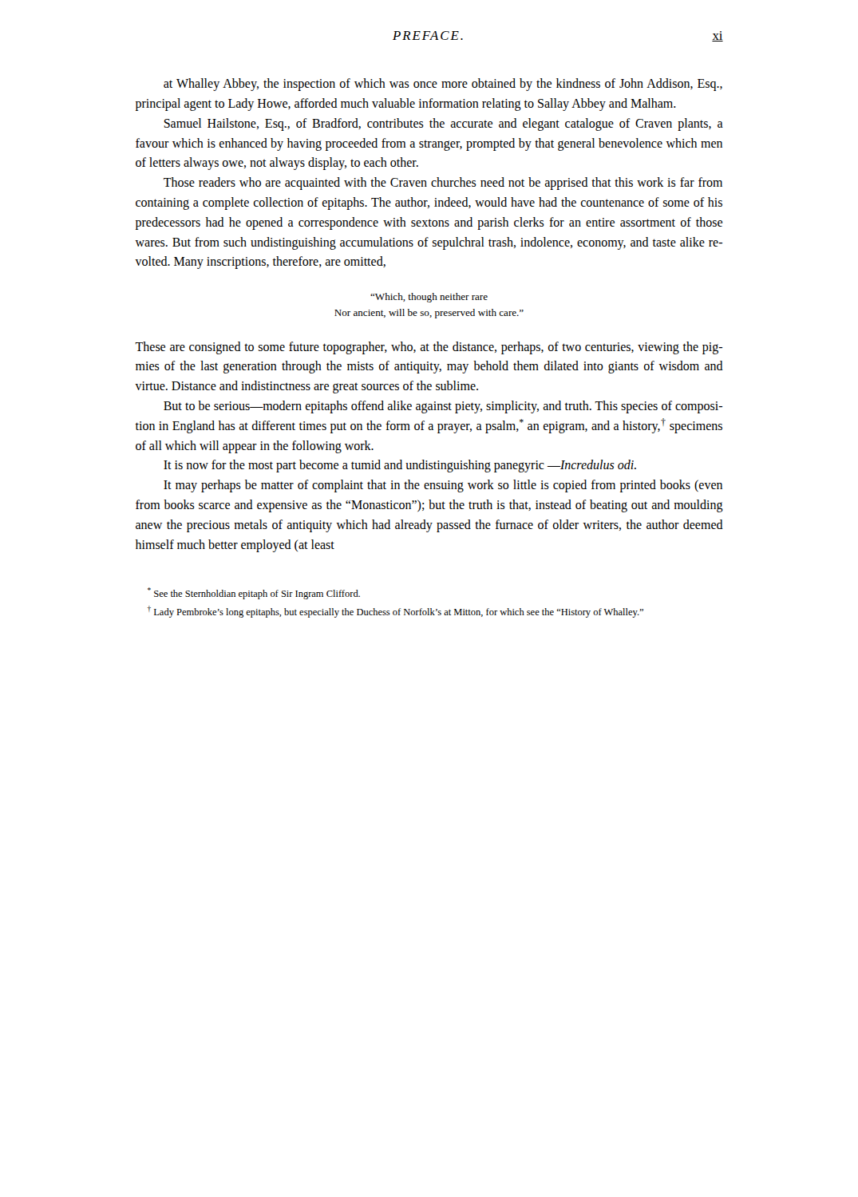PREFACE. xi
at Whalley Abbey, the inspection of which was once more obtained by the kindness of John Addison, Esq., principal agent to Lady Howe, afforded much valuable information relating to Sallay Abbey and Malham.
Samuel Hailstone, Esq., of Bradford, contributes the accurate and elegant catalogue of Craven plants, a favour which is enhanced by having proceeded from a stranger, prompted by that general benevolence which men of letters always owe, not always display, to each other.
Those readers who are acquainted with the Craven churches need not be apprised that this work is far from containing a complete collection of epitaphs. The author, indeed, would have had the countenance of some of his predecessors had he opened a correspondence with sextons and parish clerks for an entire assortment of those wares. But from such undistinguishing accumulations of sepulchral trash, indolence, economy, and taste alike revolted. Many inscriptions, therefore, are omitted,
“Which, though neither rare
Nor ancient, will be so, preserved with care.”
These are consigned to some future topographer, who, at the distance, perhaps, of two centuries, viewing the pigmies of the last generation through the mists of antiquity, may behold them dilated into giants of wisdom and virtue. Distance and indistinctness are great sources of the sublime.
But to be serious—modern epitaphs offend alike against piety, simplicity, and truth. This species of composition in England has at different times put on the form of a prayer, a psalm,* an epigram, and a history,† specimens of all which will appear in the following work.
It is now for the most part become a tumid and undistinguishing panegyric —Incredulus odi.
It may perhaps be matter of complaint that in the ensuing work so little is copied from printed books (even from books scarce and expensive as the “Monasticon”); but the truth is that, instead of beating out and moulding anew the precious metals of antiquity which had already passed the furnace of older writers, the author deemed himself much better employed (at least
* See the Sternholdian epitaph of Sir Ingram Clifford.
† Lady Pembroke’s long epitaphs, but especially the Duchess of Norfolk’s at Mitton, for which see the “History of Whalley.”